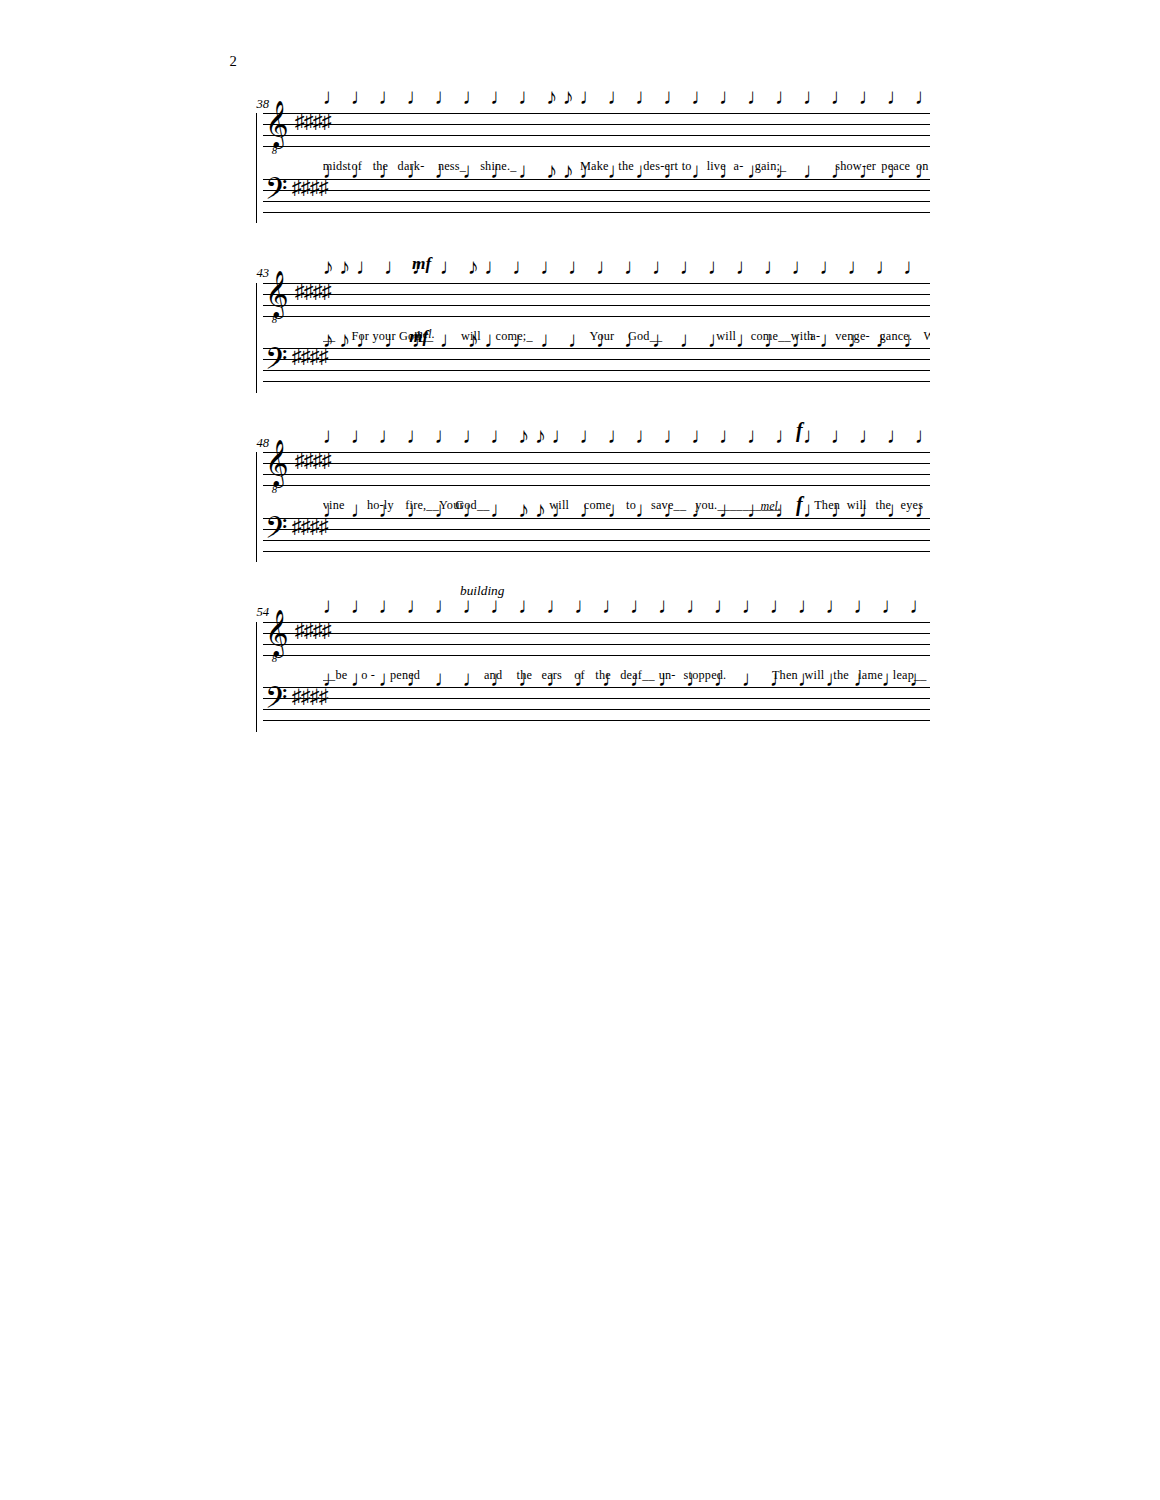2
38
𝄞
8
♯♯♯♯
♩♩♩♩♩♩♩♩♪♪♩♩♩♩♩♩♩♩♩♩♩♩♩♩♩♩♩♩
midst of the dark-ness_shine._ Make the des-ert to live a-gain;_ show-er peace on these trou -bled times.
𝄢
♯♯♯♯
♩♩♩♩♩♩♩♩♪♪♩♩♩♩♩♩♩♩♩♩♩♩♩♩♩♩♩♩
43
𝄞
8
♯♯♯♯
mf
♪♪♩♩♩♩♪♩♩♩♩♩♩♩♩♩♩♩♩♩♩♩♩♩♩♩
mel. __For your God__ will come;_ Your God__ will come__with a-venge-gance. With di-
𝄢
♯♯♯♯
mf
♪♪♩♩♩♩♪♩♩♩♩♩♩♩♩♩♩♩♩♩♩♩♩♩♩♩
48
𝄞
8
♯♯♯♯
f
♩♩♩♩♩♩♩♪♪♩♩♩♩♩♩♩♩♩♩♩♩♩♩♩♩♩♩♩
vine ho-ly fire,__Your God__ will come to save__you.__________ Then will the eyes of the blind
𝄢
♯♯♯♯
mel.
f
♩♩♩♩♩♩♩♪♪♩♩♩♩♩♩♩♩♩♩♩♩♩♩♩♩♩♩♩
54
𝄞
8
♯♯♯♯
building
♩♩♩♩♩♩♩♩♩♩♩♩♩♩♩♩♩♩♩♩♩♩♩♩♩♩♩♩
__be o -pened and the ears of the deaf__un-stopped. Then will the lame leap__like adeer and the
𝄢
♯♯♯♯
♩♩♩♩♩♩♩♩♩♩♩♩♩♩♩♩♩♩♩♩♩♩♩♩♩♩♩♩